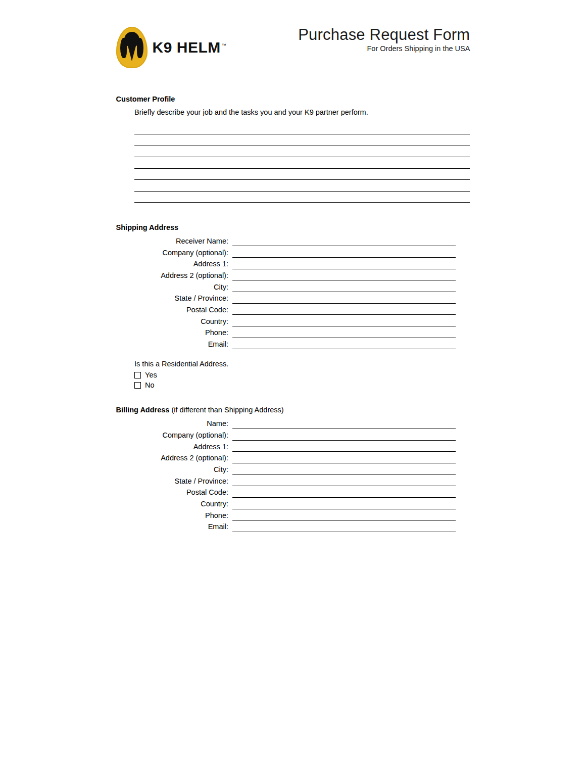K9 HELM™
Purchase Request Form
For Orders Shipping in the USA
Customer Profile
Briefly describe your job and the tasks you and your K9 partner perform.
Shipping Address
| Receiver Name: | |
| Company (optional) : | |
| Address 1: | |
| Address 2 (optional) : | |
| City: | |
| State / Province: | |
| Postal Code: | |
| Country: | |
| Phone: | |
| Email: | |
Is this a Residential Address.
Yes
No
Billing Address (if different than Shipping Address)
| Name: | |
| Company (optional) : | |
| Address 1: | |
| Address 2 (optional) : | |
| City: | |
| State / Province: | |
| Postal Code: | |
| Country: | |
| Phone: | |
| Email: | |